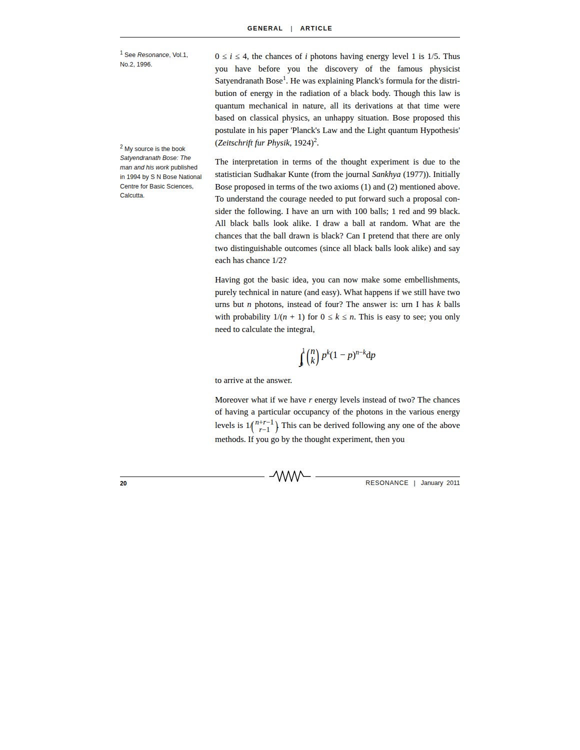GENERAL | ARTICLE
1 See Resonance, Vol.1, No.2, 1996.
2 My source is the book Satyendranath Bose: The man and his work published in 1994 by S N Bose National Centre for Basic Sciences, Calcutta.
0 ≤ i ≤ 4, the chances of i photons having energy level 1 is 1/5. Thus you have before you the discovery of the famous physicist Satyendranath Bose1. He was explaining Planck's formula for the distribution of energy in the radiation of a black body. Though this law is quantum mechanical in nature, all its derivations at that time were based on classical physics, an unhappy situation. Bose proposed this postulate in his paper 'Planck's Law and the Light quantum Hypothesis' (Zeitschrift fur Physik, 1924)2.
The interpretation in terms of the thought experiment is due to the statistician Sudhakar Kunte (from the journal Sankhya (1977)). Initially Bose proposed in terms of the two axioms (1) and (2) mentioned above. To understand the courage needed to put forward such a proposal consider the following. I have an urn with 100 balls; 1 red and 99 black. All black balls look alike. I draw a ball at random. What are the chances that the ball drawn is black? Can I pretend that there are only two distinguishable outcomes (since all black balls look alike) and say each has chance 1/2?
Having got the basic idea, you can now make some embellishments, purely technical in nature (and easy). What happens if we still have two urns but n photons, instead of four? The answer is: urn I has k balls with probability 1/(n + 1) for 0 ≤ k ≤ n. This is easy to see; you only need to calculate the integral,
∫10 nk pk(1 − p)n−kdp
to arrive at the answer.
Moreover what if we have r energy levels instead of two? The chances of having a particular occupancy of the photons in the various energy levels is 1/n+r−1 r−1. This can be derived following any one of the above methods. If you go by the thought experiment, then you
20
RESONANCE | January 2011